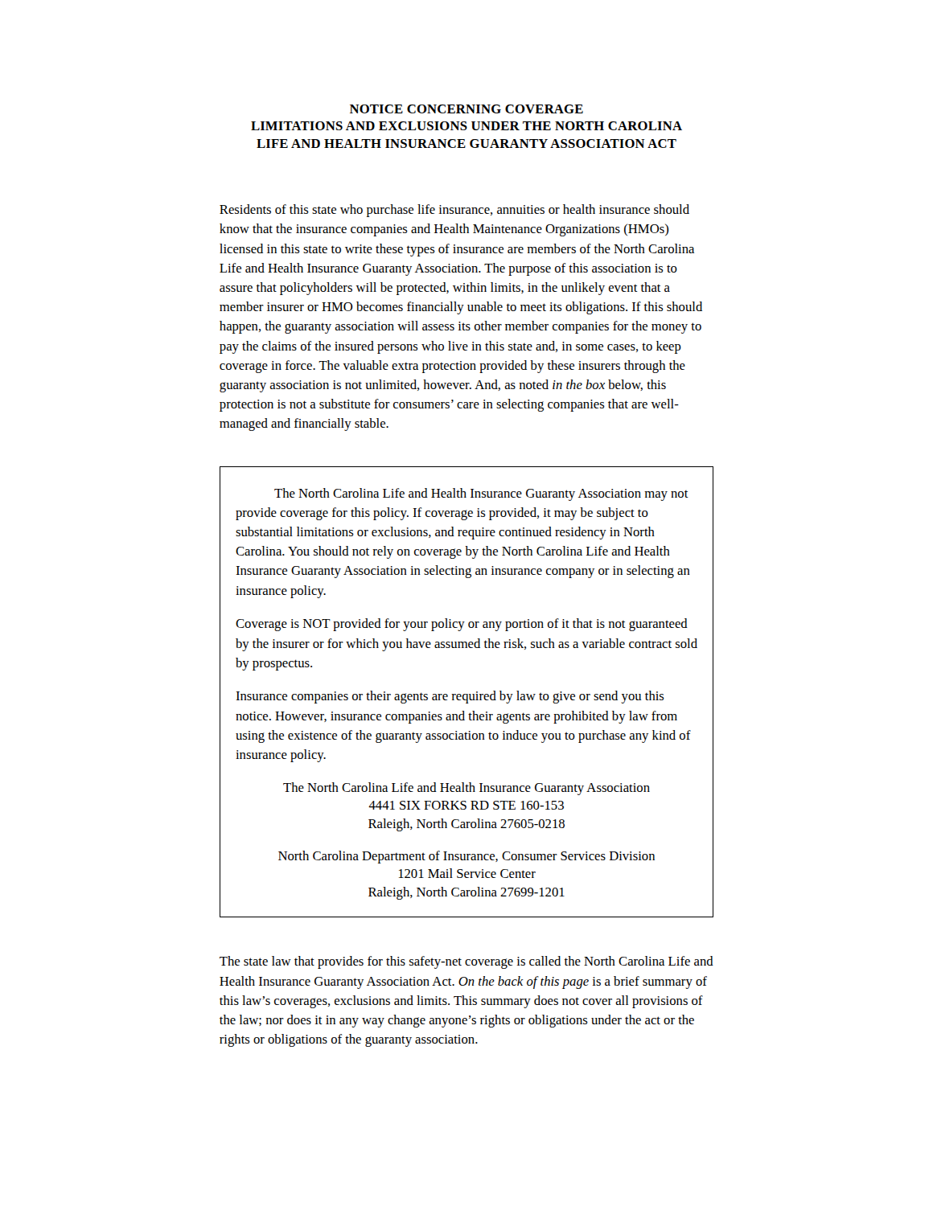Notice Concerning Coverage
Limitations and Exclusions Under the North Carolina
Life and Health Insurance Guaranty Association Act
Residents of this state who purchase life insurance, annuities or health insurance should know that the insurance companies and Health Maintenance Organizations (HMOs) licensed in this state to write these types of insurance are members of the North Carolina Life and Health Insurance Guaranty Association. The purpose of this association is to assure that policyholders will be protected, within limits, in the unlikely event that a member insurer or HMO becomes financially unable to meet its obligations. If this should happen, the guaranty association will assess its other member companies for the money to pay the claims of the insured persons who live in this state and, in some cases, to keep coverage in force. The valuable extra protection provided by these insurers through the guaranty association is not unlimited, however. And, as noted in the box below, this protection is not a substitute for consumers’ care in selecting companies that are well-managed and financially stable.
The North Carolina Life and Health Insurance Guaranty Association may not provide coverage for this policy. If coverage is provided, it may be subject to substantial limitations or exclusions, and require continued residency in North Carolina. You should not rely on coverage by the North Carolina Life and Health Insurance Guaranty Association in selecting an insurance company or in selecting an insurance policy.
Coverage is NOT provided for your policy or any portion of it that is not guaranteed by the insurer or for which you have assumed the risk, such as a variable contract sold by prospectus.
Insurance companies or their agents are required by law to give or send you this notice. However, insurance companies and their agents are prohibited by law from using the existence of the guaranty association to induce you to purchase any kind of insurance policy.
The North Carolina Life and Health Insurance Guaranty Association
4441 SIX FORKS RD STE 160-153
Raleigh, North Carolina 27605-0218
North Carolina Department of Insurance, Consumer Services Division
1201 Mail Service Center
Raleigh, North Carolina 27699-1201
The state law that provides for this safety-net coverage is called the North Carolina Life and Health Insurance Guaranty Association Act. On the back of this page is a brief summary of this law’s coverages, exclusions and limits. This summary does not cover all provisions of the law; nor does it in any way change anyone’s rights or obligations under the act or the rights or obligations of the guaranty association.